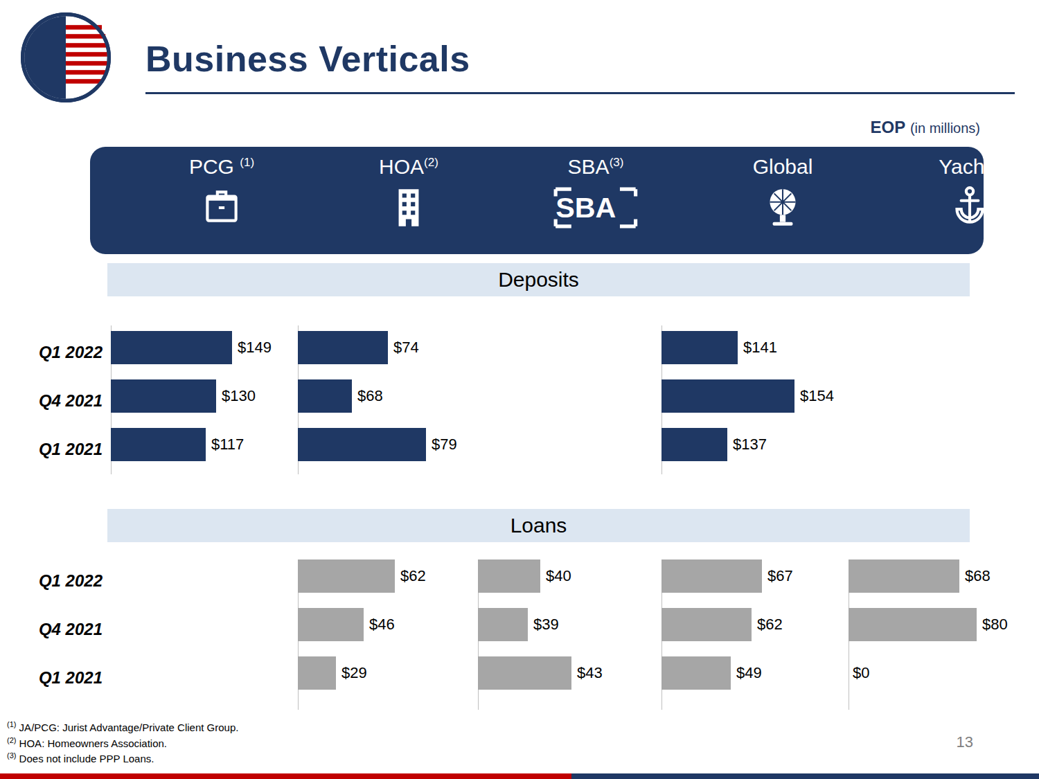Business Verticals
EOP (in millions)
PCG (1)
HOA(2)
SBA(3)
SBA
Global
Yachts
Deposits
Q1 2022
$149
$74
$141
Q4 2021
$130
$68
$154
Q1 2021
$117
$79
$137
Loans
Q1 2022
$62
$40
$67
$68
Q4 2021
$46
$39
$62
$80
Q1 2021
$29
$43
$49
$0
(1) JA/PCG: Jurist Advantage/Private Client Group.
(2) HOA: Homeowners Association.
(3) Does not include PPP Loans.
13